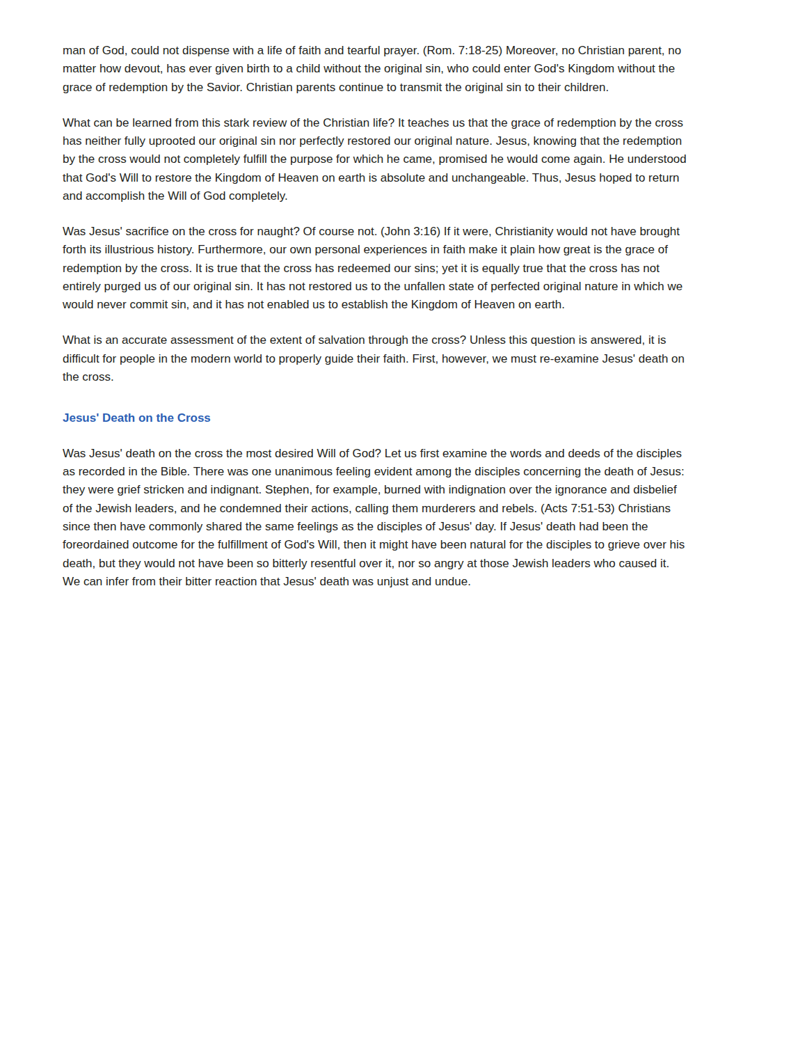man of God, could not dispense with a life of faith and tearful prayer. (Rom. 7:18-25) Moreover, no Christian parent, no matter how devout, has ever given birth to a child without the original sin, who could enter God's Kingdom without the grace of redemption by the Savior. Christian parents continue to transmit the original sin to their children.
What can be learned from this stark review of the Christian life? It teaches us that the grace of redemption by the cross has neither fully uprooted our original sin nor perfectly restored our original nature. Jesus, knowing that the redemption by the cross would not completely fulfill the purpose for which he came, promised he would come again. He understood that God's Will to restore the Kingdom of Heaven on earth is absolute and unchangeable. Thus, Jesus hoped to return and accomplish the Will of God completely.
Was Jesus' sacrifice on the cross for naught? Of course not. (John 3:16) If it were, Christianity would not have brought forth its illustrious history. Furthermore, our own personal experiences in faith make it plain how great is the grace of redemption by the cross. It is true that the cross has redeemed our sins; yet it is equally true that the cross has not entirely purged us of our original sin. It has not restored us to the unfallen state of perfected original nature in which we would never commit sin, and it has not enabled us to establish the Kingdom of Heaven on earth.
What is an accurate assessment of the extent of salvation through the cross? Unless this question is answered, it is difficult for people in the modern world to properly guide their faith. First, however, we must re-examine Jesus' death on the cross.
Jesus' Death on the Cross
Was Jesus' death on the cross the most desired Will of God? Let us first examine the words and deeds of the disciples as recorded in the Bible. There was one unanimous feeling evident among the disciples concerning the death of Jesus: they were grief stricken and indignant. Stephen, for example, burned with indignation over the ignorance and disbelief of the Jewish leaders, and he condemned their actions, calling them murderers and rebels. (Acts 7:51-53) Christians since then have commonly shared the same feelings as the disciples of Jesus' day. If Jesus' death had been the foreordained outcome for the fulfillment of God's Will, then it might have been natural for the disciples to grieve over his death, but they would not have been so bitterly resentful over it, nor so angry at those Jewish leaders who caused it. We can infer from their bitter reaction that Jesus' death was unjust and undue.